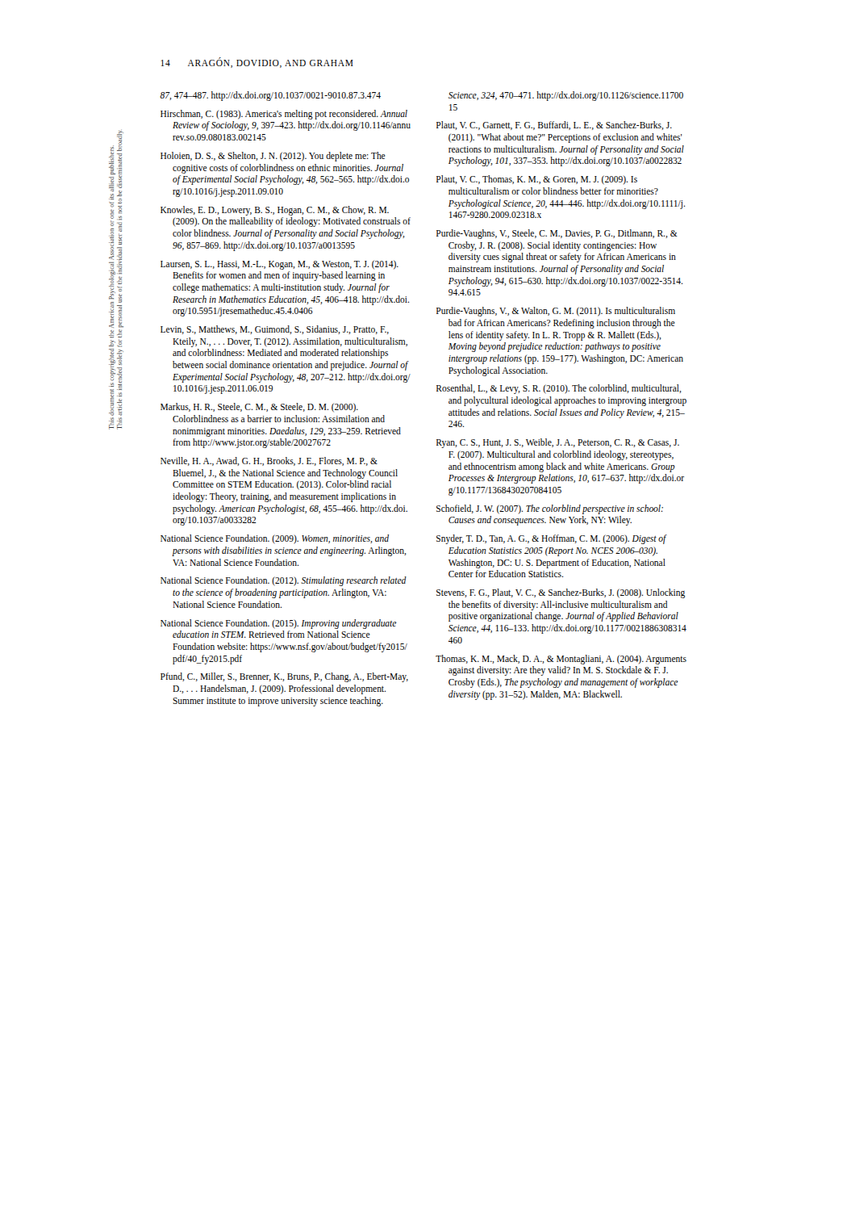This document is copyrighted by the American Psychological Association or one of its allied publishers.
This article is intended solely for the personal use of the individual user and is not to be disseminated broadly.
14 ARAGÓN, DOVIDIO, AND GRAHAM
87, 474–487. http://dx.doi.org/10.1037/0021-9010.87.3.474
Hirschman, C. (1983). America's melting pot reconsidered. Annual Review of Sociology, 9, 397–423. http://dx.doi.org/10.1146/annurev.so.09.080183.002145
Holoien, D. S., & Shelton, J. N. (2012). You deplete me: The cognitive costs of colorblindness on ethnic minorities. Journal of Experimental Social Psychology, 48, 562–565. http://dx.doi.org/10.1016/j.jesp.2011.09.010
Knowles, E. D., Lowery, B. S., Hogan, C. M., & Chow, R. M. (2009). On the malleability of ideology: Motivated construals of color blindness. Journal of Personality and Social Psychology, 96, 857–869. http://dx.doi.org/10.1037/a0013595
Laursen, S. L., Hassi, M.-L., Kogan, M., & Weston, T. J. (2014). Benefits for women and men of inquiry-based learning in college mathematics: A multi-institution study. Journal for Research in Mathematics Education, 45, 406–418. http://dx.doi.org/10.5951/jresematheduc.45.4.0406
Levin, S., Matthews, M., Guimond, S., Sidanius, J., Pratto, F., Kteily, N., . . . Dover, T. (2012). Assimilation, multiculturalism, and colorblindness: Mediated and moderated relationships between social dominance orientation and prejudice. Journal of Experimental Social Psychology, 48, 207–212. http://dx.doi.org/10.1016/j.jesp.2011.06.019
Markus, H. R., Steele, C. M., & Steele, D. M. (2000). Colorblindness as a barrier to inclusion: Assimilation and nonimmigrant minorities. Daedalus, 129, 233–259. Retrieved from http://www.jstor.org/stable/20027672
Neville, H. A., Awad, G. H., Brooks, J. E., Flores, M. P., & Bluemel, J., & the National Science and Technology Council Committee on STEM Education. (2013). Color-blind racial ideology: Theory, training, and measurement implications in psychology. American Psychologist, 68, 455–466. http://dx.doi.org/10.1037/a0033282
National Science Foundation. (2009). Women, minorities, and persons with disabilities in science and engineering. Arlington, VA: National Science Foundation.
National Science Foundation. (2012). Stimulating research related to the science of broadening participation. Arlington, VA: National Science Foundation.
National Science Foundation. (2015). Improving undergraduate education in STEM. Retrieved from National Science Foundation website: https://www.nsf.gov/about/budget/fy2015/pdf/40_fy2015.pdf
Pfund, C., Miller, S., Brenner, K., Bruns, P., Chang, A., Ebert-May, D., . . . Handelsman, J. (2009). Professional development. Summer institute to improve university science teaching. Science, 324, 470–471. http://dx.doi.org/10.1126/science.1170015
Plaut, V. C., Garnett, F. G., Buffardi, L. E., & Sanchez-Burks, J. (2011). "What about me?" Perceptions of exclusion and whites' reactions to multiculturalism. Journal of Personality and Social Psychology, 101, 337–353. http://dx.doi.org/10.1037/a0022832
Plaut, V. C., Thomas, K. M., & Goren, M. J. (2009). Is multiculturalism or color blindness better for minorities? Psychological Science, 20, 444–446. http://dx.doi.org/10.1111/j.1467-9280.2009.02318.x
Purdie-Vaughns, V., Steele, C. M., Davies, P. G., Ditlmann, R., & Crosby, J. R. (2008). Social identity contingencies: How diversity cues signal threat or safety for African Americans in mainstream institutions. Journal of Personality and Social Psychology, 94, 615–630. http://dx.doi.org/10.1037/0022-3514.94.4.615
Purdie-Vaughns, V., & Walton, G. M. (2011). Is multiculturalism bad for African Americans? Redefining inclusion through the lens of identity safety. In L. R. Tropp & R. Mallett (Eds.), Moving beyond prejudice reduction: pathways to positive intergroup relations (pp. 159–177). Washington, DC: American Psychological Association.
Rosenthal, L., & Levy, S. R. (2010). The colorblind, multicultural, and polycultural ideological approaches to improving intergroup attitudes and relations. Social Issues and Policy Review, 4, 215–246.
Ryan, C. S., Hunt, J. S., Weible, J. A., Peterson, C. R., & Casas, J. F. (2007). Multicultural and colorblind ideology, stereotypes, and ethnocentrism among black and white Americans. Group Processes & Intergroup Relations, 10, 617–637. http://dx.doi.org/10.1177/1368430207084105
Schofield, J. W. (2007). The colorblind perspective in school: Causes and consequences. New York, NY: Wiley.
Snyder, T. D., Tan, A. G., & Hoffman, C. M. (2006). Digest of Education Statistics 2005 (Report No. NCES 2006–030). Washington, DC: U. S. Department of Education, National Center for Education Statistics.
Stevens, F. G., Plaut, V. C., & Sanchez-Burks, J. (2008). Unlocking the benefits of diversity: All-inclusive multiculturalism and positive organizational change. Journal of Applied Behavioral Science, 44, 116–133. http://dx.doi.org/10.1177/0021886308314460
Thomas, K. M., Mack, D. A., & Montagliani, A. (2004). Arguments against diversity: Are they valid? In M. S. Stockdale & F. J. Crosby (Eds.), The psychology and management of workplace diversity (pp. 31–52). Malden, MA: Blackwell.